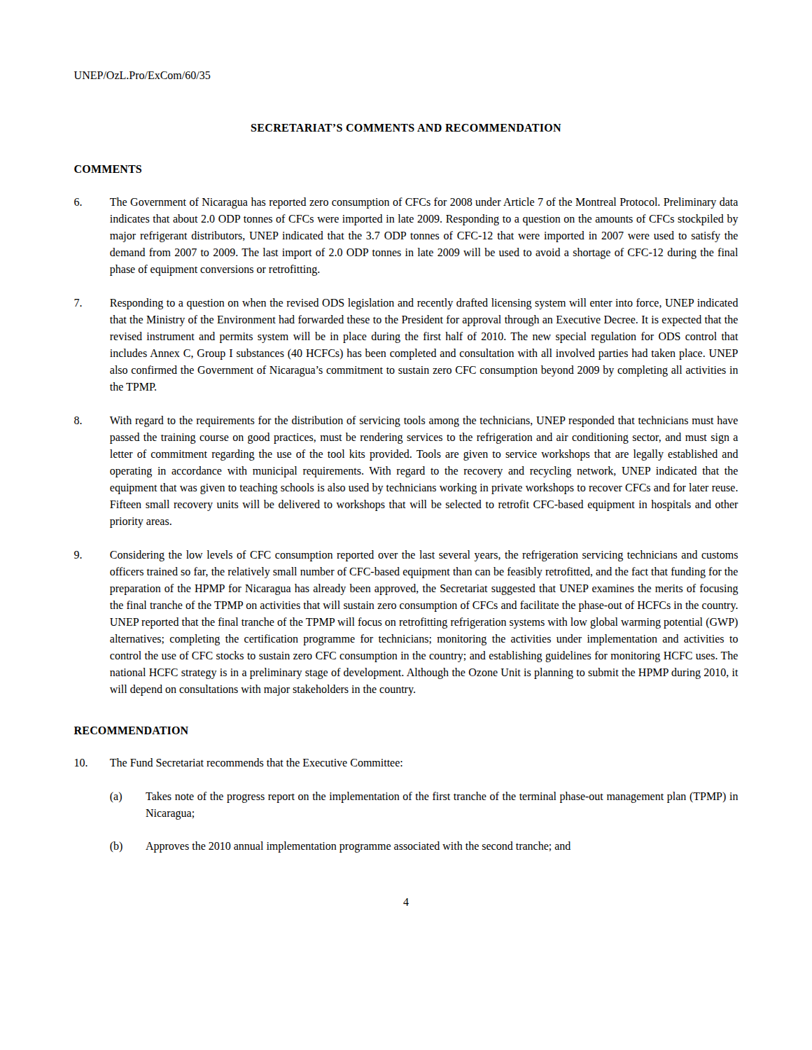UNEP/OzL.Pro/ExCom/60/35
SECRETARIAT’S COMMENTS AND RECOMMENDATION
COMMENTS
6.
The Government of Nicaragua has reported zero consumption of CFCs for 2008 under Article 7 of the Montreal Protocol. Preliminary data indicates that about 2.0 ODP tonnes of CFCs were imported in late 2009. Responding to a question on the amounts of CFCs stockpiled by major refrigerant distributors, UNEP indicated that the 3.7 ODP tonnes of CFC-12 that were imported in 2007 were used to satisfy the demand from 2007 to 2009. The last import of 2.0 ODP tonnes in late 2009 will be used to avoid a shortage of CFC-12 during the final phase of equipment conversions or retrofitting.
7.
Responding to a question on when the revised ODS legislation and recently drafted licensing system will enter into force, UNEP indicated that the Ministry of the Environment had forwarded these to the President for approval through an Executive Decree. It is expected that the revised instrument and permits system will be in place during the first half of 2010. The new special regulation for ODS control that includes Annex C, Group I substances (40 HCFCs) has been completed and consultation with all involved parties had taken place. UNEP also confirmed the Government of Nicaragua’s commitment to sustain zero CFC consumption beyond 2009 by completing all activities in the TPMP.
8.
With regard to the requirements for the distribution of servicing tools among the technicians, UNEP responded that technicians must have passed the training course on good practices, must be rendering services to the refrigeration and air conditioning sector, and must sign a letter of commitment regarding the use of the tool kits provided. Tools are given to service workshops that are legally established and operating in accordance with municipal requirements. With regard to the recovery and recycling network, UNEP indicated that the equipment that was given to teaching schools is also used by technicians working in private workshops to recover CFCs and for later reuse. Fifteen small recovery units will be delivered to workshops that will be selected to retrofit CFC-based equipment in hospitals and other priority areas.
9.
Considering the low levels of CFC consumption reported over the last several years, the refrigeration servicing technicians and customs officers trained so far, the relatively small number of CFC-based equipment than can be feasibly retrofitted, and the fact that funding for the preparation of the HPMP for Nicaragua has already been approved, the Secretariat suggested that UNEP examines the merits of focusing the final tranche of the TPMP on activities that will sustain zero consumption of CFCs and facilitate the phase-out of HCFCs in the country. UNEP reported that the final tranche of the TPMP will focus on retrofitting refrigeration systems with low global warming potential (GWP) alternatives; completing the certification programme for technicians; monitoring the activities under implementation and activities to control the use of CFC stocks to sustain zero CFC consumption in the country; and establishing guidelines for monitoring HCFC uses. The national HCFC strategy is in a preliminary stage of development. Although the Ozone Unit is planning to submit the HPMP during 2010, it will depend on consultations with major stakeholders in the country.
RECOMMENDATION
10.
The Fund Secretariat recommends that the Executive Committee:
(a)
Takes note of the progress report on the implementation of the first tranche of the terminal phase-out management plan (TPMP) in Nicaragua;
(b)
Approves the 2010 annual implementation programme associated with the second tranche; and
4